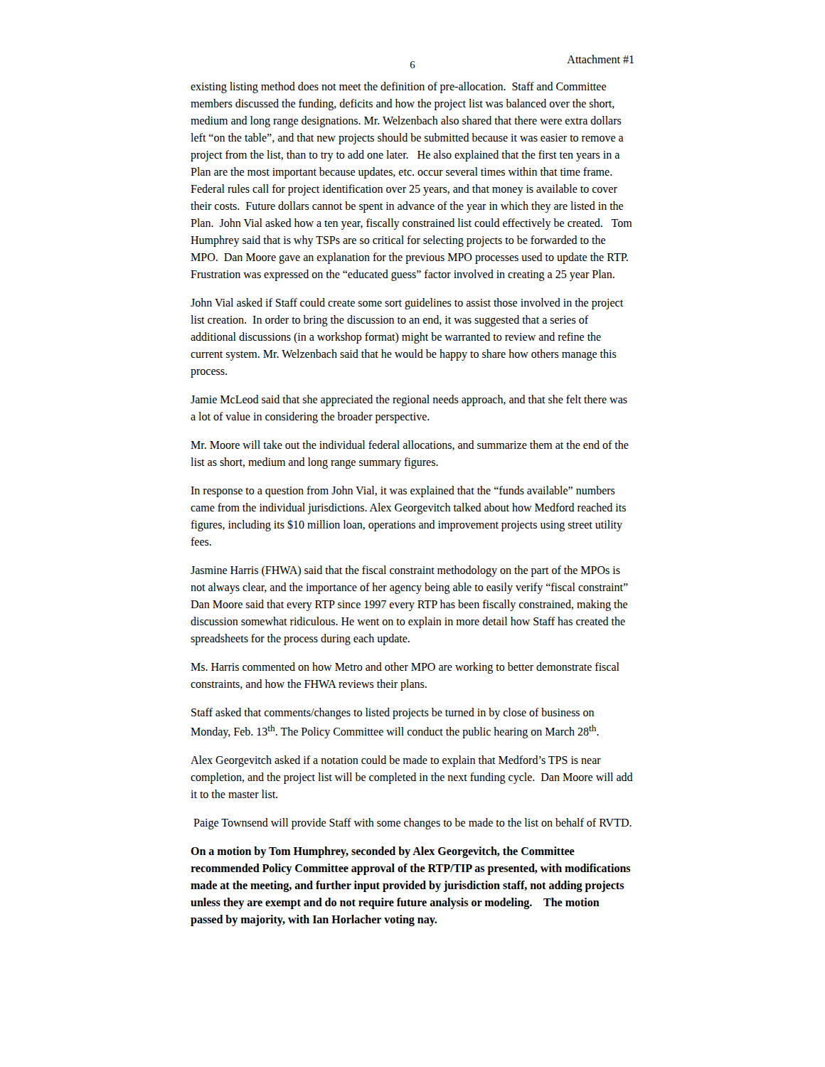Attachment #1
6
existing listing method does not meet the definition of pre-allocation. Staff and Committee members discussed the funding, deficits and how the project list was balanced over the short, medium and long range designations. Mr. Welzenbach also shared that there were extra dollars left “on the table”, and that new projects should be submitted because it was easier to remove a project from the list, than to try to add one later. He also explained that the first ten years in a Plan are the most important because updates, etc. occur several times within that time frame. Federal rules call for project identification over 25 years, and that money is available to cover their costs. Future dollars cannot be spent in advance of the year in which they are listed in the Plan. John Vial asked how a ten year, fiscally constrained list could effectively be created. Tom Humphrey said that is why TSPs are so critical for selecting projects to be forwarded to the MPO. Dan Moore gave an explanation for the previous MPO processes used to update the RTP. Frustration was expressed on the “educated guess” factor involved in creating a 25 year Plan.
John Vial asked if Staff could create some sort guidelines to assist those involved in the project list creation. In order to bring the discussion to an end, it was suggested that a series of additional discussions (in a workshop format) might be warranted to review and refine the current system. Mr. Welzenbach said that he would be happy to share how others manage this process.
Jamie McLeod said that she appreciated the regional needs approach, and that she felt there was a lot of value in considering the broader perspective.
Mr. Moore will take out the individual federal allocations, and summarize them at the end of the list as short, medium and long range summary figures.
In response to a question from John Vial, it was explained that the “funds available” numbers came from the individual jurisdictions. Alex Georgevitch talked about how Medford reached its figures, including its $10 million loan, operations and improvement projects using street utility fees.
Jasmine Harris (FHWA) said that the fiscal constraint methodology on the part of the MPOs is not always clear, and the importance of her agency being able to easily verify “fiscal constraint” Dan Moore said that every RTP since 1997 every RTP has been fiscally constrained, making the discussion somewhat ridiculous. He went on to explain in more detail how Staff has created the spreadsheets for the process during each update.
Ms. Harris commented on how Metro and other MPO are working to better demonstrate fiscal constraints, and how the FHWA reviews their plans.
Staff asked that comments/changes to listed projects be turned in by close of business on Monday, Feb. 13th. The Policy Committee will conduct the public hearing on March 28th.
Alex Georgevitch asked if a notation could be made to explain that Medford’s TPS is near completion, and the project list will be completed in the next funding cycle. Dan Moore will add it to the master list.
Paige Townsend will provide Staff with some changes to be made to the list on behalf of RVTD.
On a motion by Tom Humphrey, seconded by Alex Georgevitch, the Committee recommended Policy Committee approval of the RTP/TIP as presented, with modifications made at the meeting, and further input provided by jurisdiction staff, not adding projects unless they are exempt and do not require future analysis or modeling. The motion passed by majority, with Ian Horlacher voting nay.